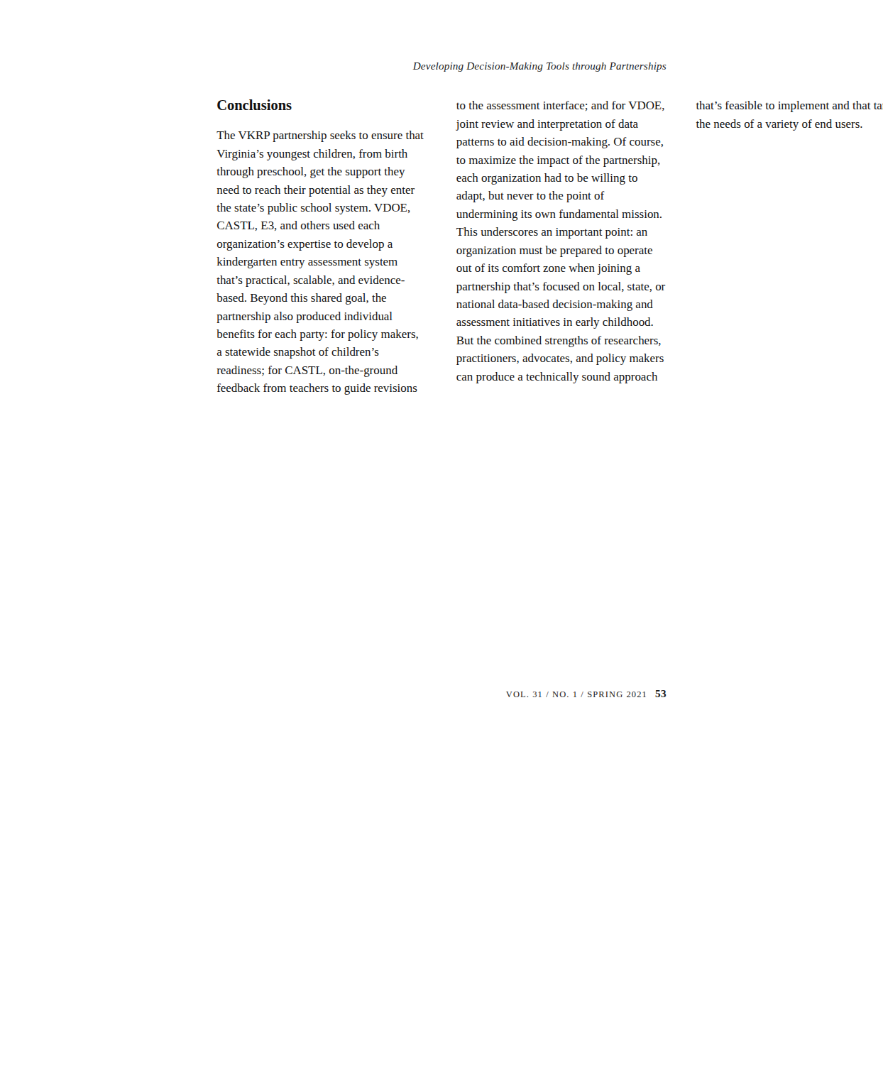Developing Decision-Making Tools through Partnerships
Conclusions
The VKRP partnership seeks to ensure that Virginia’s youngest children, from birth through preschool, get the support they need to reach their potential as they enter the state’s public school system. VDOE, CASTL, E3, and others used each organization’s expertise to develop a kindergarten entry assessment system that’s practical, scalable, and evidence-based. Beyond this shared goal, the partnership also produced individual benefits for each party: for policy makers, a statewide snapshot of children’s readiness; for CASTL, on-the-ground feedback from teachers to guide revisions to the assessment interface; and for VDOE, joint review and interpretation of data patterns to aid decision-making. Of course, to maximize the impact of the partnership, each organization had to be willing to adapt, but never to the point of undermining its own fundamental mission. This underscores an important point: an organization must be prepared to operate out of its comfort zone when joining a partnership that’s focused on local, state, or national data-based decision-making and assessment initiatives in early childhood. But the combined strengths of researchers, practitioners, advocates, and policy makers can produce a technically sound approach that’s feasible to implement and that targets the needs of a variety of end users.
Vol. 31 / No. 1 / Spring 2021 53